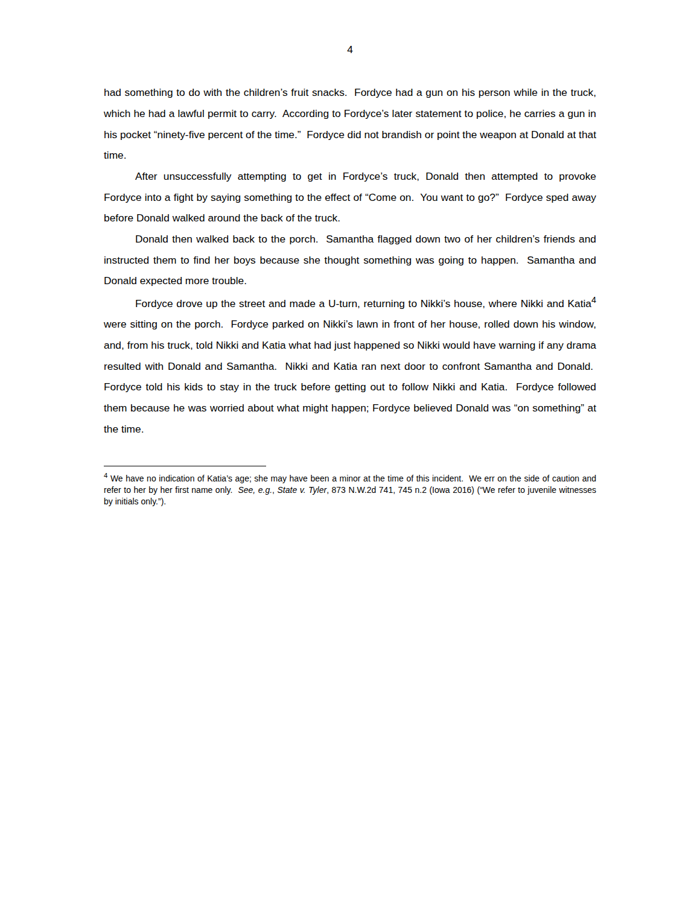4
had something to do with the children’s fruit snacks. Fordyce had a gun on his person while in the truck, which he had a lawful permit to carry. According to Fordyce’s later statement to police, he carries a gun in his pocket “ninety-five percent of the time.” Fordyce did not brandish or point the weapon at Donald at that time.
After unsuccessfully attempting to get in Fordyce’s truck, Donald then attempted to provoke Fordyce into a fight by saying something to the effect of “Come on. You want to go?” Fordyce sped away before Donald walked around the back of the truck.
Donald then walked back to the porch. Samantha flagged down two of her children’s friends and instructed them to find her boys because she thought something was going to happen. Samantha and Donald expected more trouble.
Fordyce drove up the street and made a U-turn, returning to Nikki’s house, where Nikki and Katia4 were sitting on the porch. Fordyce parked on Nikki’s lawn in front of her house, rolled down his window, and, from his truck, told Nikki and Katia what had just happened so Nikki would have warning if any drama resulted with Donald and Samantha. Nikki and Katia ran next door to confront Samantha and Donald. Fordyce told his kids to stay in the truck before getting out to follow Nikki and Katia. Fordyce followed them because he was worried about what might happen; Fordyce believed Donald was “on something” at the time.
4 We have no indication of Katia’s age; she may have been a minor at the time of this incident. We err on the side of caution and refer to her by her first name only. See, e.g., State v. Tyler, 873 N.W.2d 741, 745 n.2 (Iowa 2016) (“We refer to juvenile witnesses by initials only.”).